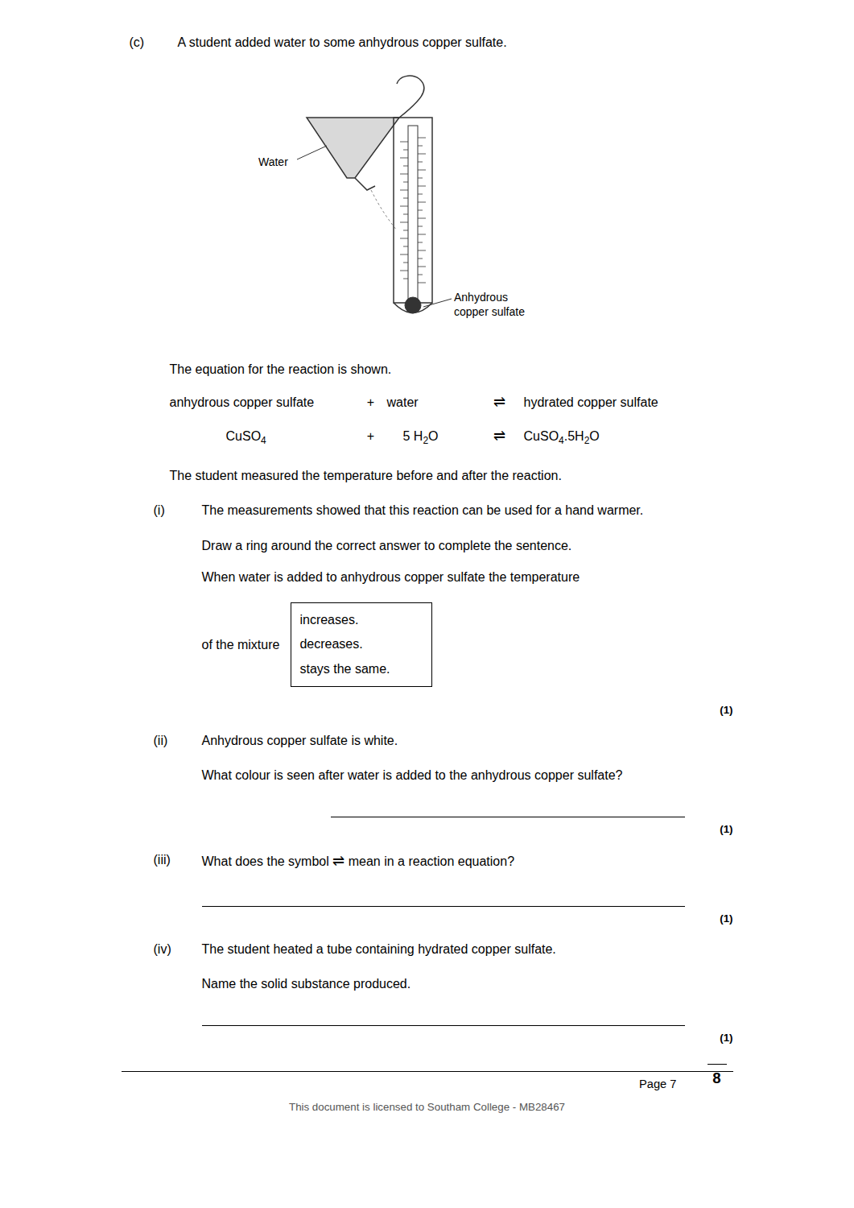(c)
A student added water to some anhydrous copper sulfate.
Water Anhydrous copper sulfate
The equation for the reaction is shown.
anhydrous copper sulfate+water⇌hydrated copper sulfate
CuSO4+5 H2O⇌CuSO4.5H2O
The student measured the temperature before and after the reaction.
(i)
The measurements showed that this reaction can be used for a hand warmer.
Draw a ring around the correct answer to complete the sentence.
When water is added to anhydrous copper sulfate the temperature
of the mixture
increases.
decreases.
stays the same.
(1)
(ii)
Anhydrous copper sulfate is white.
What colour is seen after water is added to the anhydrous copper sulfate?
(1)
(iii)
What does the symbol ⇌ mean in a reaction equation?
(1)
(iv)
The student heated a tube containing hydrated copper sulfate.
Name the solid substance produced.
(1)
8
Page 7
This document is licensed to Southam College - MB28467